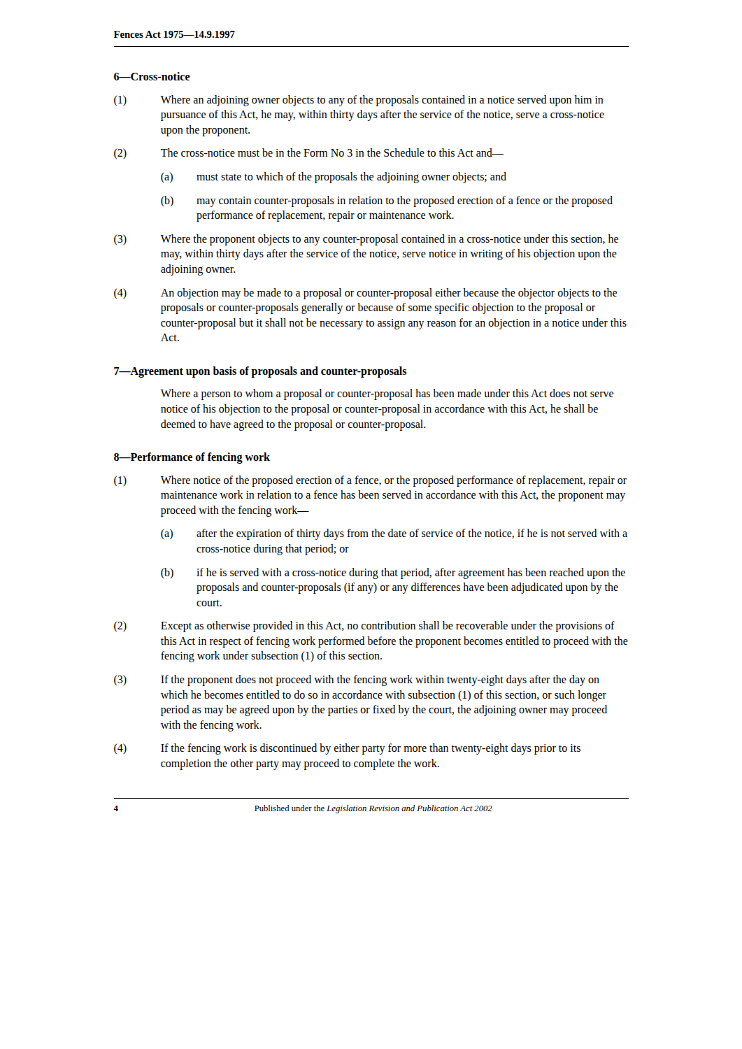Fences Act 1975—14.9.1997
6—Cross-notice
(1) Where an adjoining owner objects to any of the proposals contained in a notice served upon him in pursuance of this Act, he may, within thirty days after the service of the notice, serve a cross-notice upon the proponent.
(2) The cross-notice must be in the Form No 3 in the Schedule to this Act and—
(a) must state to which of the proposals the adjoining owner objects; and
(b) may contain counter-proposals in relation to the proposed erection of a fence or the proposed performance of replacement, repair or maintenance work.
(3) Where the proponent objects to any counter-proposal contained in a cross-notice under this section, he may, within thirty days after the service of the notice, serve notice in writing of his objection upon the adjoining owner.
(4) An objection may be made to a proposal or counter-proposal either because the objector objects to the proposals or counter-proposals generally or because of some specific objection to the proposal or counter-proposal but it shall not be necessary to assign any reason for an objection in a notice under this Act.
7—Agreement upon basis of proposals and counter-proposals
Where a person to whom a proposal or counter-proposal has been made under this Act does not serve notice of his objection to the proposal or counter-proposal in accordance with this Act, he shall be deemed to have agreed to the proposal or counter-proposal.
8—Performance of fencing work
(1) Where notice of the proposed erection of a fence, or the proposed performance of replacement, repair or maintenance work in relation to a fence has been served in accordance with this Act, the proponent may proceed with the fencing work—
(a) after the expiration of thirty days from the date of service of the notice, if he is not served with a cross-notice during that period; or
(b) if he is served with a cross-notice during that period, after agreement has been reached upon the proposals and counter-proposals (if any) or any differences have been adjudicated upon by the court.
(2) Except as otherwise provided in this Act, no contribution shall be recoverable under the provisions of this Act in respect of fencing work performed before the proponent becomes entitled to proceed with the fencing work under subsection (1) of this section.
(3) If the proponent does not proceed with the fencing work within twenty-eight days after the day on which he becomes entitled to do so in accordance with subsection (1) of this section, or such longer period as may be agreed upon by the parties or fixed by the court, the adjoining owner may proceed with the fencing work.
(4) If the fencing work is discontinued by either party for more than twenty-eight days prior to its completion the other party may proceed to complete the work.
4 Published under the Legislation Revision and Publication Act 2002